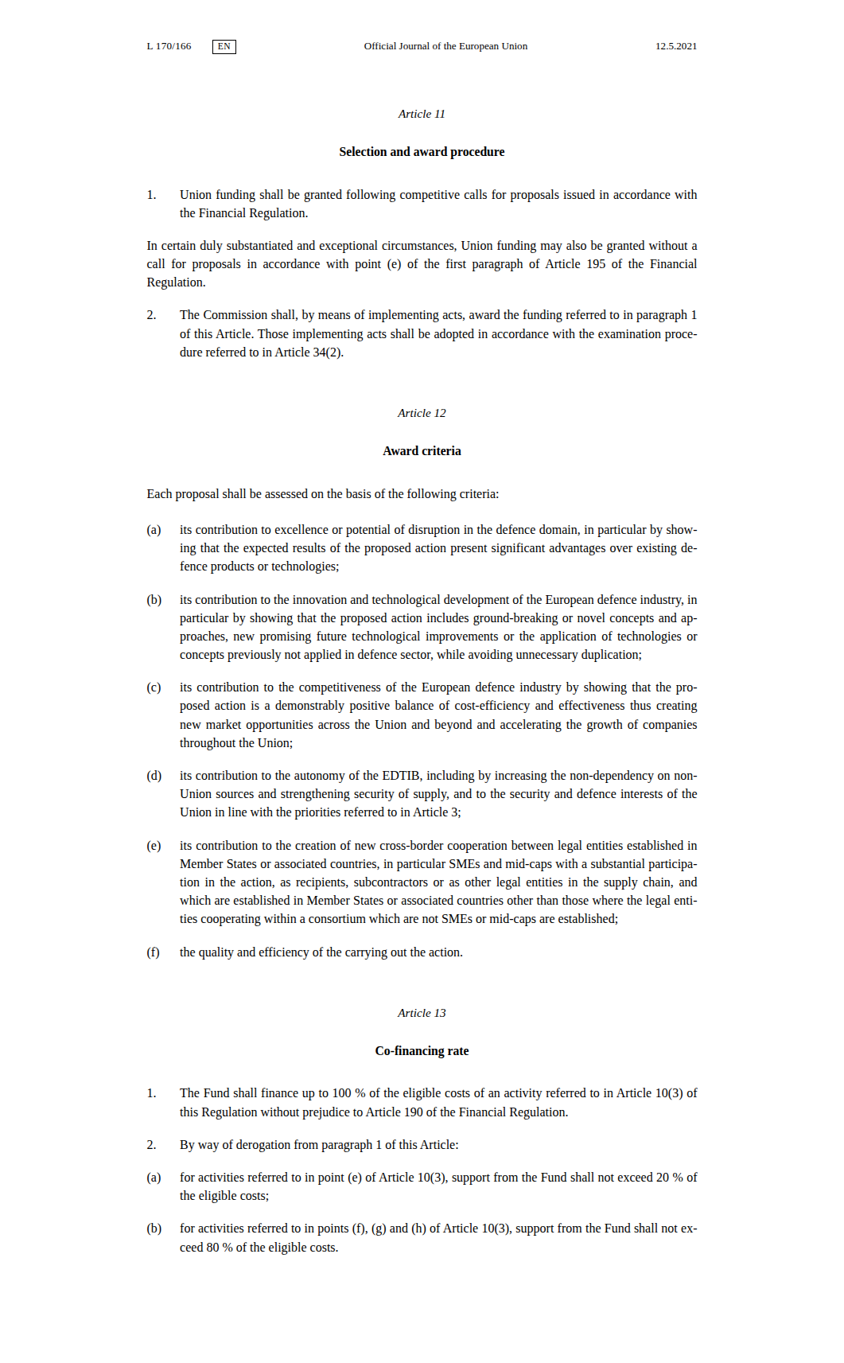L 170/166 EN
Official Journal of the European Union
12.5.2021
Article 11
Selection and award procedure
1.
Union funding shall be granted following competitive calls for proposals issued in accordance with the Financial Regulation.
In certain duly substantiated and exceptional circumstances, Union funding may also be granted without a call for proposals in accordance with point (e) of the first paragraph of Article 195 of the Financial Regulation.
2.
The Commission shall, by means of implementing acts, award the funding referred to in paragraph 1 of this Article. Those implementing acts shall be adopted in accordance with the examination procedure referred to in Article 34(2).
Article 12
Award criteria
Each proposal shall be assessed on the basis of the following criteria:
(a) its contribution to excellence or potential of disruption in the defence domain, in particular by showing that the expected results of the proposed action present significant advantages over existing defence products or technologies;
(b) its contribution to the innovation and technological development of the European defence industry, in particular by showing that the proposed action includes ground-breaking or novel concepts and approaches, new promising future technological improvements or the application of technologies or concepts previously not applied in defence sector, while avoiding unnecessary duplication;
(c) its contribution to the competitiveness of the European defence industry by showing that the proposed action is a demonstrably positive balance of cost-efficiency and effectiveness thus creating new market opportunities across the Union and beyond and accelerating the growth of companies throughout the Union;
(d) its contribution to the autonomy of the EDTIB, including by increasing the non-dependency on non-Union sources and strengthening security of supply, and to the security and defence interests of the Union in line with the priorities referred to in Article 3;
(e) its contribution to the creation of new cross-border cooperation between legal entities established in Member States or associated countries, in particular SMEs and mid-caps with a substantial participation in the action, as recipients, subcontractors or as other legal entities in the supply chain, and which are established in Member States or associated countries other than those where the legal entities cooperating within a consortium which are not SMEs or mid-caps are established;
(f) the quality and efficiency of the carrying out the action.
Article 13
Co-financing rate
1.
The Fund shall finance up to 100 % of the eligible costs of an activity referred to in Article 10(3) of this Regulation without prejudice to Article 190 of the Financial Regulation.
2.
By way of derogation from paragraph 1 of this Article:
(a) for activities referred to in point (e) of Article 10(3), support from the Fund shall not exceed 20 % of the eligible costs;
(b) for activities referred to in points (f), (g) and (h) of Article 10(3), support from the Fund shall not exceed 80 % of the eligible costs.